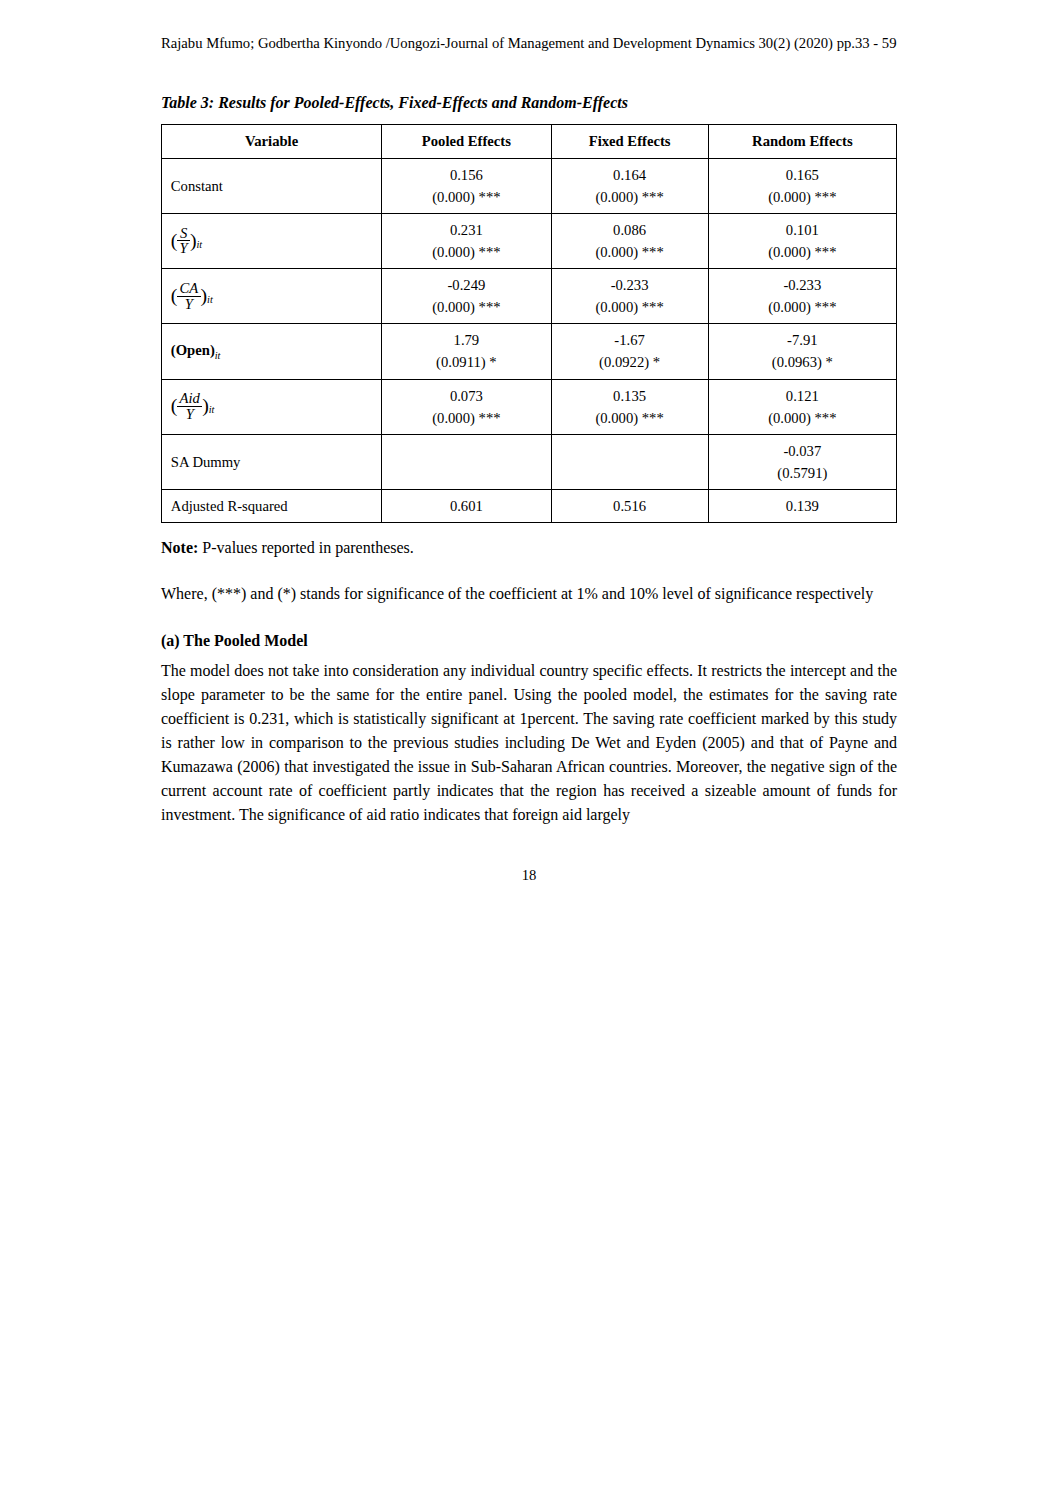Rajabu Mfumo; Godbertha Kinyondo /Uongozi-Journal of Management and Development Dynamics 30(2) (2020) pp.33 - 59
Table 3: Results for Pooled-Effects, Fixed-Effects and Random-Effects
| Variable | Pooled Effects | Fixed Effects | Random Effects |
| --- | --- | --- | --- |
| Constant | 0.156 (0.000) *** | 0.164 (0.000) *** | 0.165 (0.000) *** |
| ( S Y ) it | 0.231 (0.000) *** | 0.086 (0.000) *** | 0.101 (0.000) *** |
| ( CA Y ) it | -0.249 (0.000) *** | -0.233 (0.000) *** | -0.233 (0.000) *** |
| (Open) it | 1.79 (0.0911) * | -1.67 (0.0922) * | -7.91 (0.0963) * |
| ( Aid Y ) it | 0.073 (0.000) *** | 0.135 (0.000) *** | 0.121 (0.000) *** |
| SA Dummy | | | -0.037 (0.5791) |
| Adjusted R-squared | 0.601 | 0.516 | 0.139 |
Note: P-values reported in parentheses.
Where, (***) and (*) stands for significance of the coefficient at 1% and 10% level of significance respectively
(a) The Pooled Model
The model does not take into consideration any individual country specific effects. It restricts the intercept and the slope parameter to be the same for the entire panel. Using the pooled model, the estimates for the saving rate coefficient is 0.231, which is statistically significant at 1percent. The saving rate coefficient marked by this study is rather low in comparison to the previous studies including De Wet and Eyden (2005) and that of Payne and Kumazawa (2006) that investigated the issue in Sub-Saharan African countries. Moreover, the negative sign of the current account rate of coefficient partly indicates that the region has received a sizeable amount of funds for investment. The significance of aid ratio indicates that foreign aid largely
18